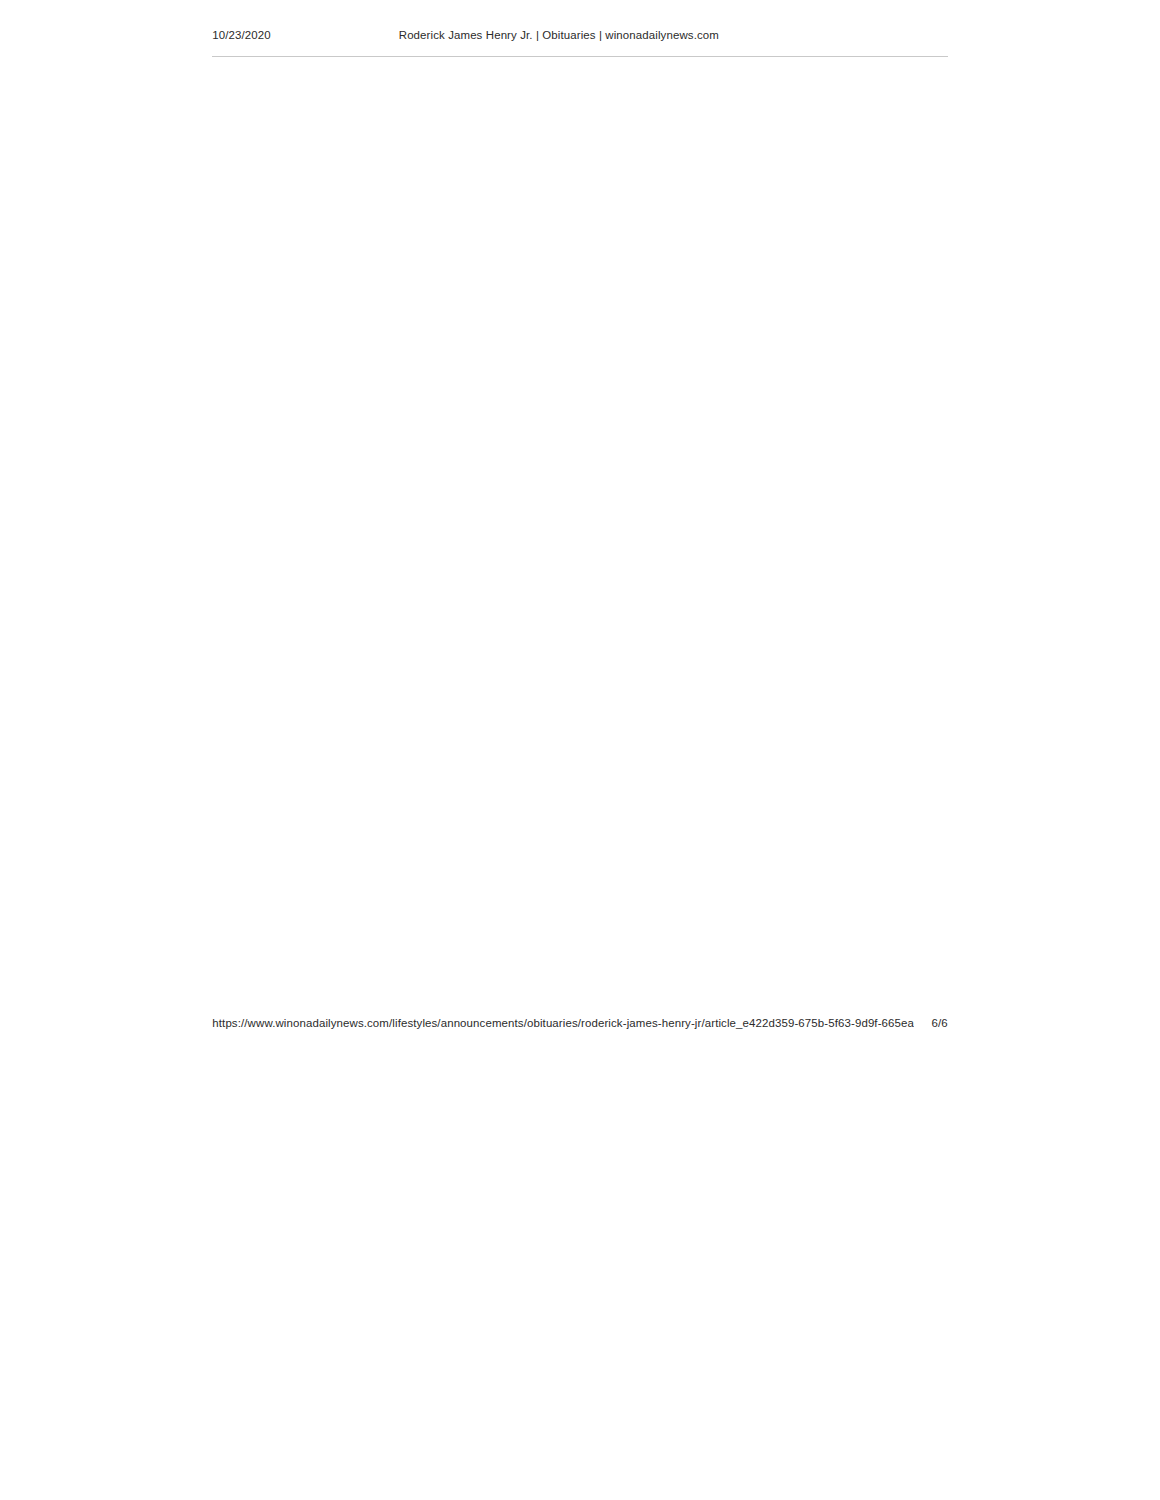10/23/2020 Roderick James Henry Jr. | Obituaries | winonadailynews.com
https://www.winonadailynews.com/lifestyles/announcements/obituaries/roderick-james-henry-jr/article_e422d359-675b-5f63-9d9f-665ea888e6d7.ht… 6/6